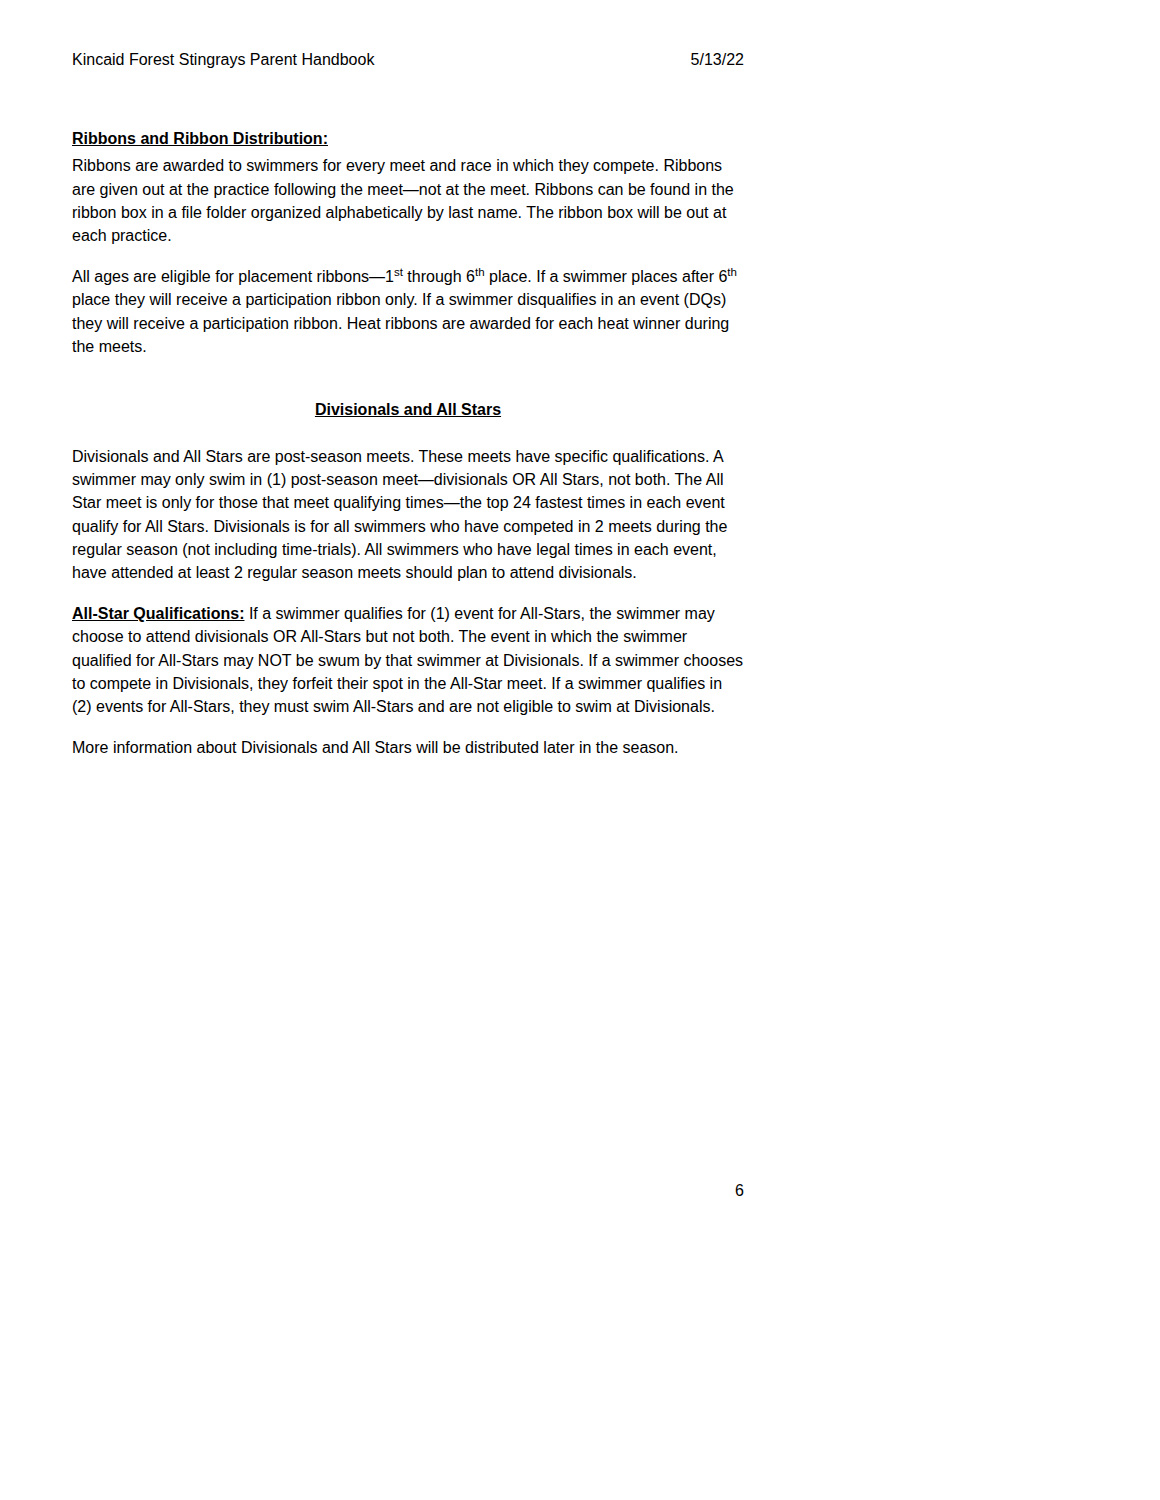Kincaid Forest Stingrays Parent Handbook 5/13/22
Ribbons and Ribbon Distribution:
Ribbons are awarded to swimmers for every meet and race in which they compete. Ribbons are given out at the practice following the meet—not at the meet. Ribbons can be found in the ribbon box in a file folder organized alphabetically by last name. The ribbon box will be out at each practice.
All ages are eligible for placement ribbons—1st through 6th place. If a swimmer places after 6th place they will receive a participation ribbon only. If a swimmer disqualifies in an event (DQs) they will receive a participation ribbon. Heat ribbons are awarded for each heat winner during the meets.
Divisionals and All Stars
Divisionals and All Stars are post-season meets. These meets have specific qualifications. A swimmer may only swim in (1) post-season meet—divisionals OR All Stars, not both. The All Star meet is only for those that meet qualifying times—the top 24 fastest times in each event qualify for All Stars. Divisionals is for all swimmers who have competed in 2 meets during the regular season (not including time-trials). All swimmers who have legal times in each event, have attended at least 2 regular season meets should plan to attend divisionals.
All-Star Qualifications: If a swimmer qualifies for (1) event for All-Stars, the swimmer may choose to attend divisionals OR All-Stars but not both. The event in which the swimmer qualified for All-Stars may NOT be swum by that swimmer at Divisionals. If a swimmer chooses to compete in Divisionals, they forfeit their spot in the All-Star meet. If a swimmer qualifies in (2) events for All-Stars, they must swim All-Stars and are not eligible to swim at Divisionals.
More information about Divisionals and All Stars will be distributed later in the season.
6